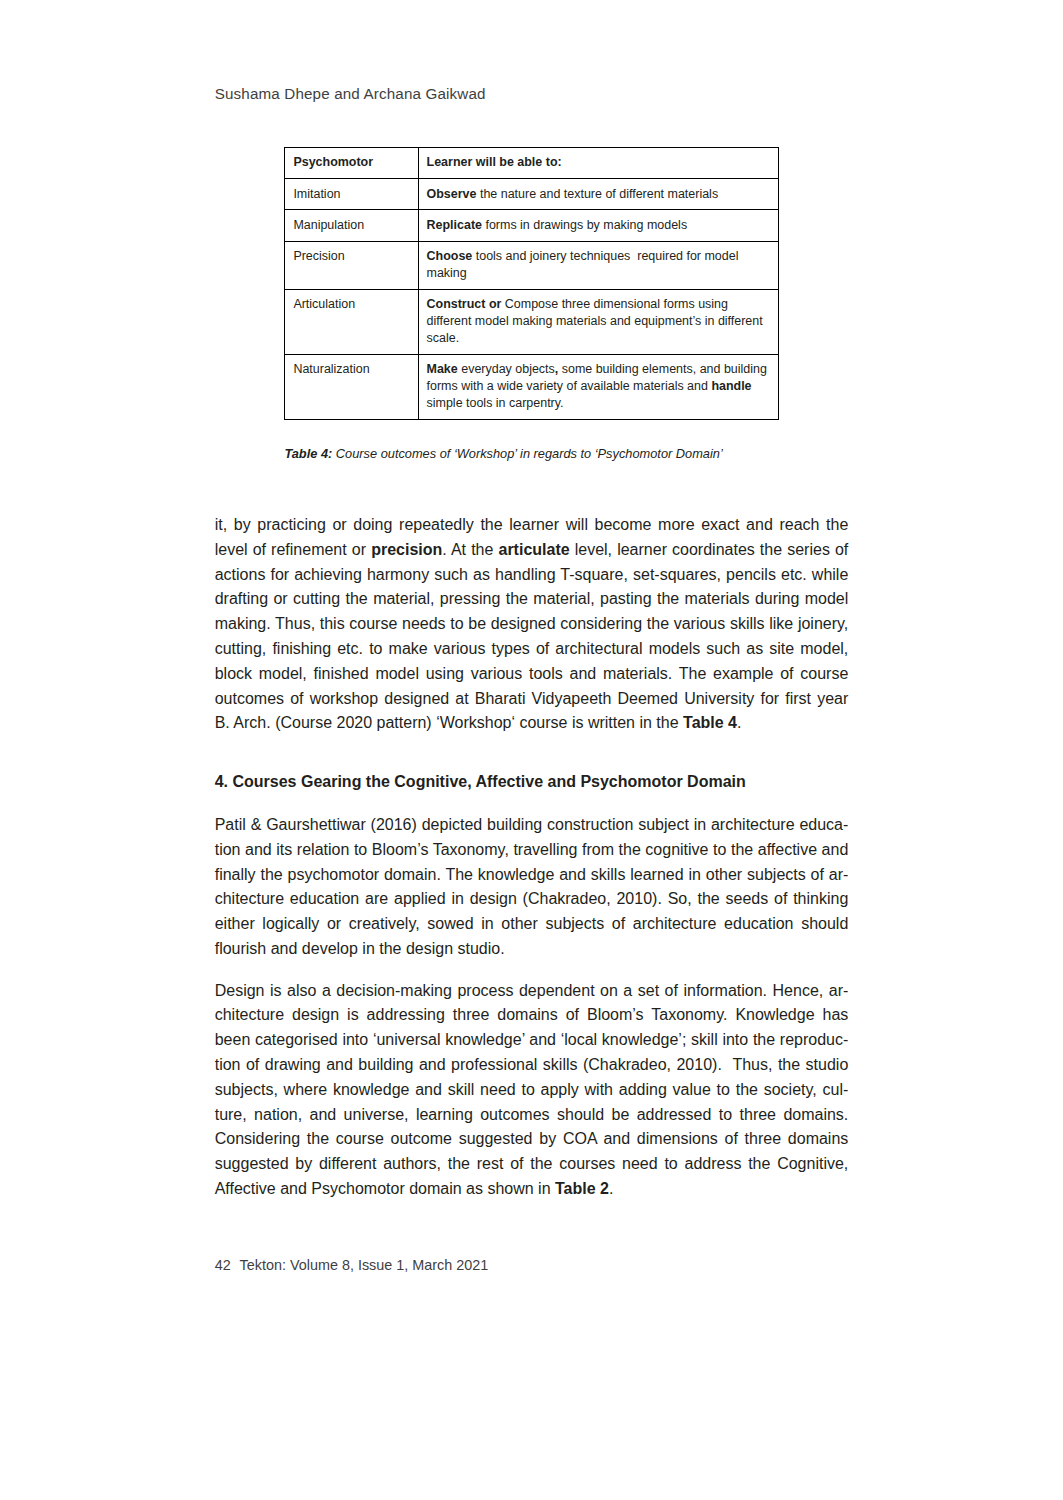Sushama Dhepe and Archana Gaikwad
| Psychomotor | Learner will be able to: |
| --- | --- |
| Imitation | Observe the nature and texture of different materials |
| Manipulation | Replicate forms in drawings by making models |
| Precision | Choose tools and joinery techniques required for model making |
| Articulation | Construct or Compose three dimensional forms using different model making materials and equipment’s in different scale. |
| Naturalization | Make everyday objects , some building elements, and building forms with a wide variety of available materials and handle simple tools in carpentry. |
Table 4: Course outcomes of ‘Workshop’ in regards to ‘Psychomotor Domain’
it, by practicing or doing repeatedly the learner will become more exact and reach the level of refinement or precision. At the articulate level, learner coordinates the series of actions for achieving harmony such as handling T-square, set-squares, pencils etc. while drafting or cutting the material, pressing the material, pasting the materials during model making. Thus, this course needs to be designed considering the various skills like joinery, cutting, finishing etc. to make various types of architectural models such as site model, block model, finished model using various tools and materials. The example of course outcomes of workshop designed at Bharati Vidyapeeth Deemed University for first year B. Arch. (Course 2020 pattern) ‘Workshop‘ course is written in the Table 4.
4. Courses Gearing the Cognitive, Affective and Psychomotor Domain
Patil & Gaurshettiwar (2016) depicted building construction subject in architecture education and its relation to Bloom’s Taxonomy, travelling from the cognitive to the affective and finally the psychomotor domain. The knowledge and skills learned in other subjects of architecture education are applied in design (Chakradeo, 2010). So, the seeds of thinking either logically or creatively, sowed in other subjects of architecture education should flourish and develop in the design studio.
Design is also a decision-making process dependent on a set of information. Hence, architecture design is addressing three domains of Bloom’s Taxonomy. Knowledge has been categorised into ‘universal knowledge’ and ‘local knowledge’; skill into the reproduction of drawing and building and professional skills (Chakradeo, 2010). Thus, the studio subjects, where knowledge and skill need to apply with adding value to the society, culture, nation, and universe, learning outcomes should be addressed to three domains. Considering the course outcome suggested by COA and dimensions of three domains suggested by different authors, the rest of the courses need to address the Cognitive, Affective and Psychomotor domain as shown in Table 2.
42 Tekton: Volume 8, Issue 1, March 2021